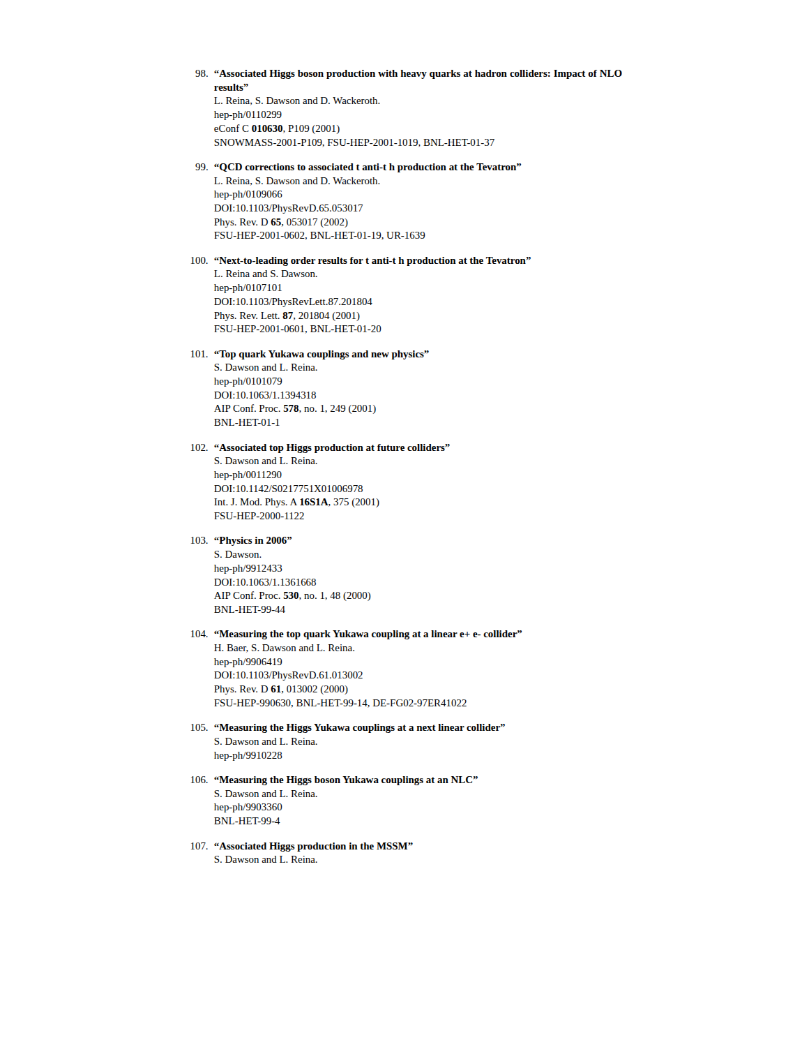98. “Associated Higgs boson production with heavy quarks at hadron colliders: Impact of NLO results” L. Reina, S. Dawson and D. Wackeroth. hep-ph/0110299 eConf C 010630, P109 (2001) SNOWMASS-2001-P109, FSU-HEP-2001-1019, BNL-HET-01-37
99. “QCD corrections to associated t anti-t h production at the Tevatron” L. Reina, S. Dawson and D. Wackeroth. hep-ph/0109066 DOI:10.1103/PhysRevD.65.053017 Phys. Rev. D 65, 053017 (2002) FSU-HEP-2001-0602, BNL-HET-01-19, UR-1639
100. “Next-to-leading order results for t anti-t h production at the Tevatron” L. Reina and S. Dawson. hep-ph/0107101 DOI:10.1103/PhysRevLett.87.201804 Phys. Rev. Lett. 87, 201804 (2001) FSU-HEP-2001-0601, BNL-HET-01-20
101. “Top quark Yukawa couplings and new physics” S. Dawson and L. Reina. hep-ph/0101079 DOI:10.1063/1.1394318 AIP Conf. Proc. 578, no. 1, 249 (2001) BNL-HET-01-1
102. “Associated top Higgs production at future colliders” S. Dawson and L. Reina. hep-ph/0011290 DOI:10.1142/S0217751X01006978 Int. J. Mod. Phys. A 16S1A, 375 (2001) FSU-HEP-2000-1122
103. “Physics in 2006” S. Dawson. hep-ph/9912433 DOI:10.1063/1.1361668 AIP Conf. Proc. 530, no. 1, 48 (2000) BNL-HET-99-44
104. “Measuring the top quark Yukawa coupling at a linear e+ e- collider” H. Baer, S. Dawson and L. Reina. hep-ph/9906419 DOI:10.1103/PhysRevD.61.013002 Phys. Rev. D 61, 013002 (2000) FSU-HEP-990630, BNL-HET-99-14, DE-FG02-97ER41022
105. “Measuring the Higgs Yukawa couplings at a next linear collider” S. Dawson and L. Reina. hep-ph/9910228
106. “Measuring the Higgs boson Yukawa couplings at an NLC” S. Dawson and L. Reina. hep-ph/9903360 BNL-HET-99-4
107. “Associated Higgs production in the MSSM” S. Dawson and L. Reina.